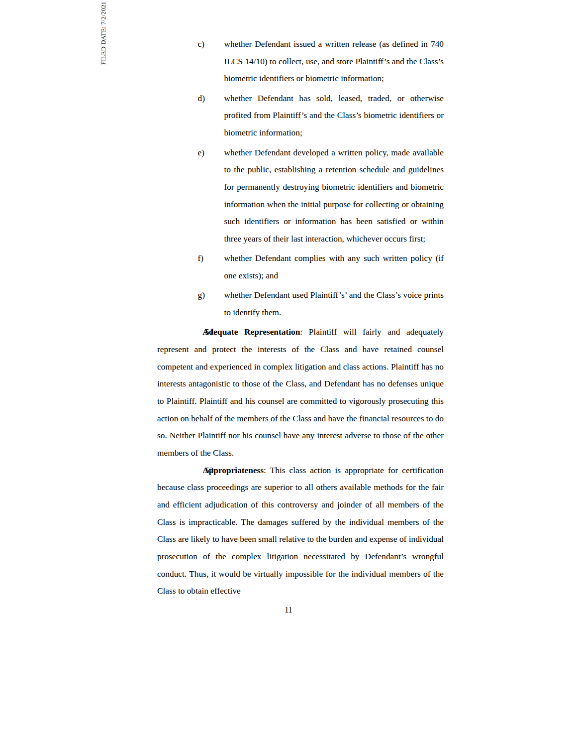FILED DATE: 7/2/2021 10:17 PM 2021CH03273
c) whether Defendant issued a written release (as defined in 740 ILCS 14/10) to collect, use, and store Plaintiff’s and the Class’s biometric identifiers or biometric information;
d) whether Defendant has sold, leased, traded, or otherwise profited from Plaintiff’s and the Class’s biometric identifiers or biometric information;
e) whether Defendant developed a written policy, made available to the public, establishing a retention schedule and guidelines for permanently destroying biometric identifiers and biometric information when the initial purpose for collecting or obtaining such identifiers or information has been satisfied or within three years of their last interaction, whichever occurs first;
f) whether Defendant complies with any such written policy (if one exists); and
g) whether Defendant used Plaintiff’s’ and the Class’s voice prints to identify them.
51. Adequate Representation: Plaintiff will fairly and adequately represent and protect the interests of the Class and have retained counsel competent and experienced in complex litigation and class actions. Plaintiff has no interests antagonistic to those of the Class, and Defendant has no defenses unique to Plaintiff. Plaintiff and his counsel are committed to vigorously prosecuting this action on behalf of the members of the Class and have the financial resources to do so. Neither Plaintiff nor his counsel have any interest adverse to those of the other members of the Class.
52. Appropriateness: This class action is appropriate for certification because class proceedings are superior to all others available methods for the fair and efficient adjudication of this controversy and joinder of all members of the Class is impracticable. The damages suffered by the individual members of the Class are likely to have been small relative to the burden and expense of individual prosecution of the complex litigation necessitated by Defendant’s wrongful conduct. Thus, it would be virtually impossible for the individual members of the Class to obtain effective
11